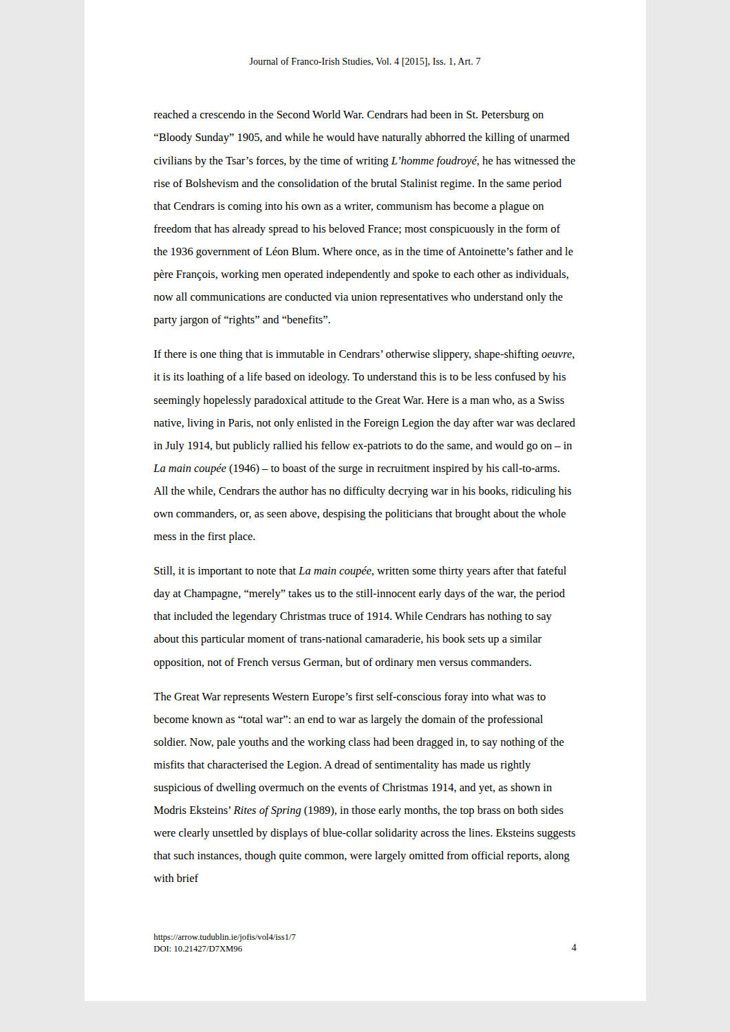Journal of Franco-Irish Studies, Vol. 4 [2015], Iss. 1, Art. 7
reached a crescendo in the Second World War. Cendrars had been in St. Petersburg on “Bloody Sunday” 1905, and while he would have naturally abhorred the killing of unarmed civilians by the Tsar’s forces, by the time of writing L’homme foudroyé, he has witnessed the rise of Bolshevism and the consolidation of the brutal Stalinist regime. In the same period that Cendrars is coming into his own as a writer, communism has become a plague on freedom that has already spread to his beloved France; most conspicuously in the form of the 1936 government of Léon Blum. Where once, as in the time of Antoinette’s father and le père François, working men operated independently and spoke to each other as individuals, now all communications are conducted via union representatives who understand only the party jargon of “rights” and “benefits”.
If there is one thing that is immutable in Cendrars’ otherwise slippery, shape-shifting oeuvre, it is its loathing of a life based on ideology. To understand this is to be less confused by his seemingly hopelessly paradoxical attitude to the Great War. Here is a man who, as a Swiss native, living in Paris, not only enlisted in the Foreign Legion the day after war was declared in July 1914, but publicly rallied his fellow ex-patriots to do the same, and would go on – in La main coupée (1946) – to boast of the surge in recruitment inspired by his call-to-arms. All the while, Cendrars the author has no difficulty decrying war in his books, ridiculing his own commanders, or, as seen above, despising the politicians that brought about the whole mess in the first place.
Still, it is important to note that La main coupée, written some thirty years after that fateful day at Champagne, “merely” takes us to the still-innocent early days of the war, the period that included the legendary Christmas truce of 1914. While Cendrars has nothing to say about this particular moment of trans-national camaraderie, his book sets up a similar opposition, not of French versus German, but of ordinary men versus commanders.
The Great War represents Western Europe’s first self-conscious foray into what was to become known as “total war”: an end to war as largely the domain of the professional soldier. Now, pale youths and the working class had been dragged in, to say nothing of the misfits that characterised the Legion. A dread of sentimentality has made us rightly suspicious of dwelling overmuch on the events of Christmas 1914, and yet, as shown in Modris Eksteins’ Rites of Spring (1989), in those early months, the top brass on both sides were clearly unsettled by displays of blue-collar solidarity across the lines. Eksteins suggests that such instances, though quite common, were largely omitted from official reports, along with brief
https://arrow.tudublin.ie/jofis/vol4/iss1/7
DOI: 10.21427/D7XM96
4